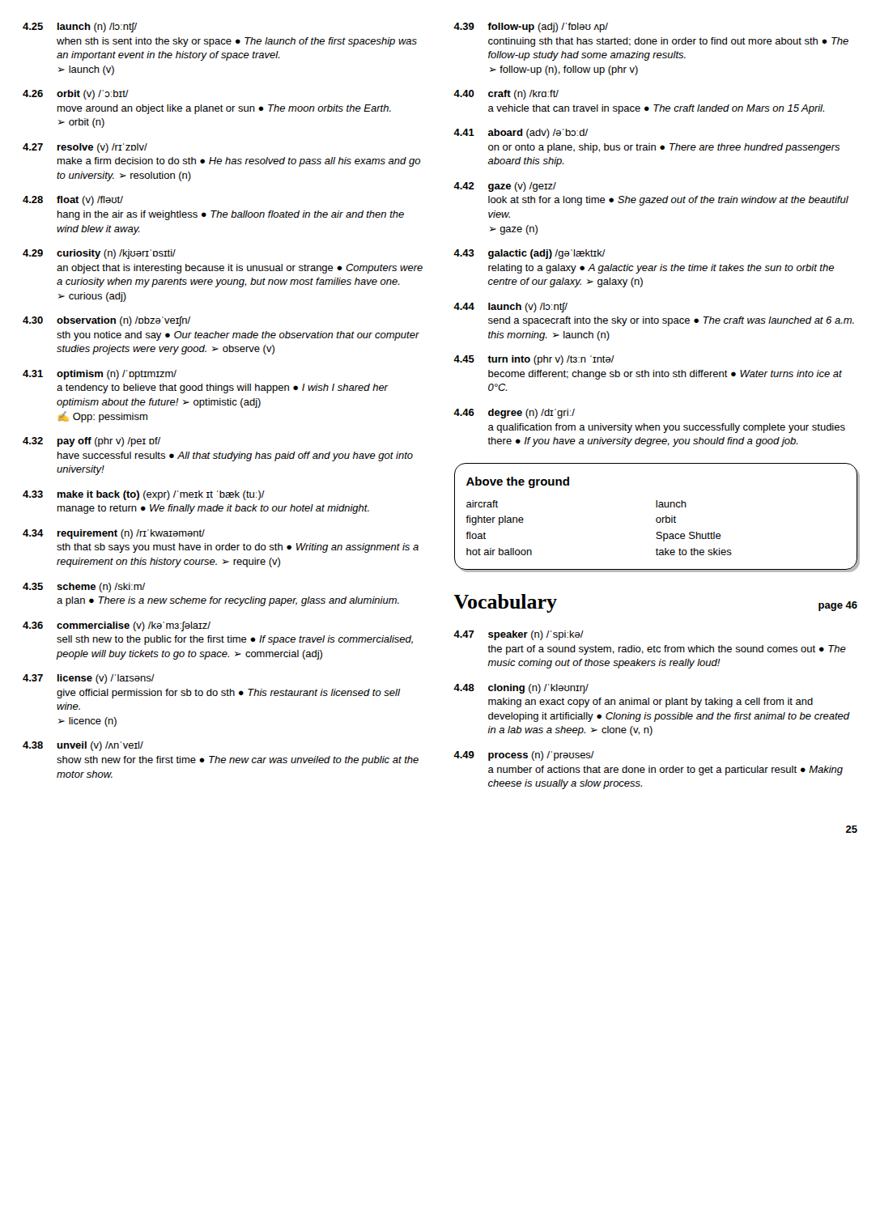4.25
launch (n) /lɔːntʃ/ when sth is sent into the sky or space The launch of the first spaceship was an important event in the history of space travel. launch (v)
4.26
orbit (v) /ˈɔːbɪt/ move around an object like a planet or sun The moon orbits the Earth. orbit (n)
4.27
resolve (v) /rɪˈzɒlv/ make a firm decision to do sth He has resolved to pass all his exams and go to university. resolution (n)
4.28
float (v) /fləʊt/ hang in the air as if weightless The balloon floated in the air and then the wind blew it away.
4.29
curiosity (n) /kjʊərɪˈɒsɪti/ an object that is interesting because it is unusual or strange Computers were a curiosity when my parents were young, but now most families have one. curious (adj)
4.30
observation (n) /ɒbzəˈveɪʃn/ sth you notice and say Our teacher made the observation that our computer studies projects were very good. observe (v)
4.31
optimism (n) /ˈɒptɪmɪzm/ a tendency to believe that good things will happen I wish I shared her optimism about the future! optimistic (adj) Opp: pessimism
4.32
pay off (phr v) /peɪ ɒf/ have successful results All that studying has paid off and you have got into university!
4.33
make it back (to) (expr) /ˈmeɪk ɪt ˈbæk (tuː)/ manage to return We finally made it back to our hotel at midnight.
4.34
requirement (n) /rɪˈkwaɪəmənt/ sth that sb says you must have in order to do sth Writing an assignment is a requirement on this history course. require (v)
4.35
scheme (n) /skiːm/ a plan There is a new scheme for recycling paper, glass and aluminium.
4.36
commercialise (v) /kəˈmɜːʃəlaɪz/ sell sth new to the public for the first time If space travel is commercialised, people will buy tickets to go to space. commercial (adj)
4.37
license (v) /ˈlaɪsəns/ give official permission for sb to do sth This restaurant is licensed to sell wine. licence (n)
4.38
unveil (v) /ʌnˈveɪl/ show sth new for the first time The new car was unveiled to the public at the motor show.
4.39
follow-up (adj) /ˈfɒləʊ ʌp/ continuing sth that has started; done in order to find out more about sth The follow-up study had some amazing results. follow-up (n), follow up (phr v)
4.40
craft (n) /krɑːft/ a vehicle that can travel in space The craft landed on Mars on 15 April.
4.41
aboard (adv) /əˈbɔːd/ on or onto a plane, ship, bus or train There are three hundred passengers aboard this ship.
4.42
gaze (v) /ɡeɪz/ look at sth for a long time She gazed out of the train window at the beautiful view. gaze (n)
4.43
galactic (adj) /ɡəˈlæktɪk/ relating to a galaxy A galactic year is the time it takes the sun to orbit the centre of our galaxy. galaxy (n)
4.44
launch (v) /lɔːntʃ/ send a spacecraft into the sky or into space The craft was launched at 6 a.m. this morning. launch (n)
4.45
turn into (phr v) /tɜːn ˈɪntə/ become different; change sb or sth into sth different Water turns into ice at 0°C.
4.46
degree (n) /dɪˈɡriː/ a qualification from a university when you successfully complete your studies there If you have a university degree, you should find a good job.
Above the ground
| aircraft | launch |
| fighter plane | orbit |
| float | Space Shuttle |
| hot air balloon | take to the skies |
Vocabulary page 46
4.47
speaker (n) /ˈspiːkə/ the part of a sound system, radio, etc from which the sound comes out The music coming out of those speakers is really loud!
4.48
cloning (n) /ˈkləʊnɪŋ/ making an exact copy of an animal or plant by taking a cell from it and developing it artificially Cloning is possible and the first animal to be created in a lab was a sheep. clone (v, n)
4.49
process (n) /ˈprəʊses/ a number of actions that are done in order to get a particular result Making cheese is usually a slow process.
25